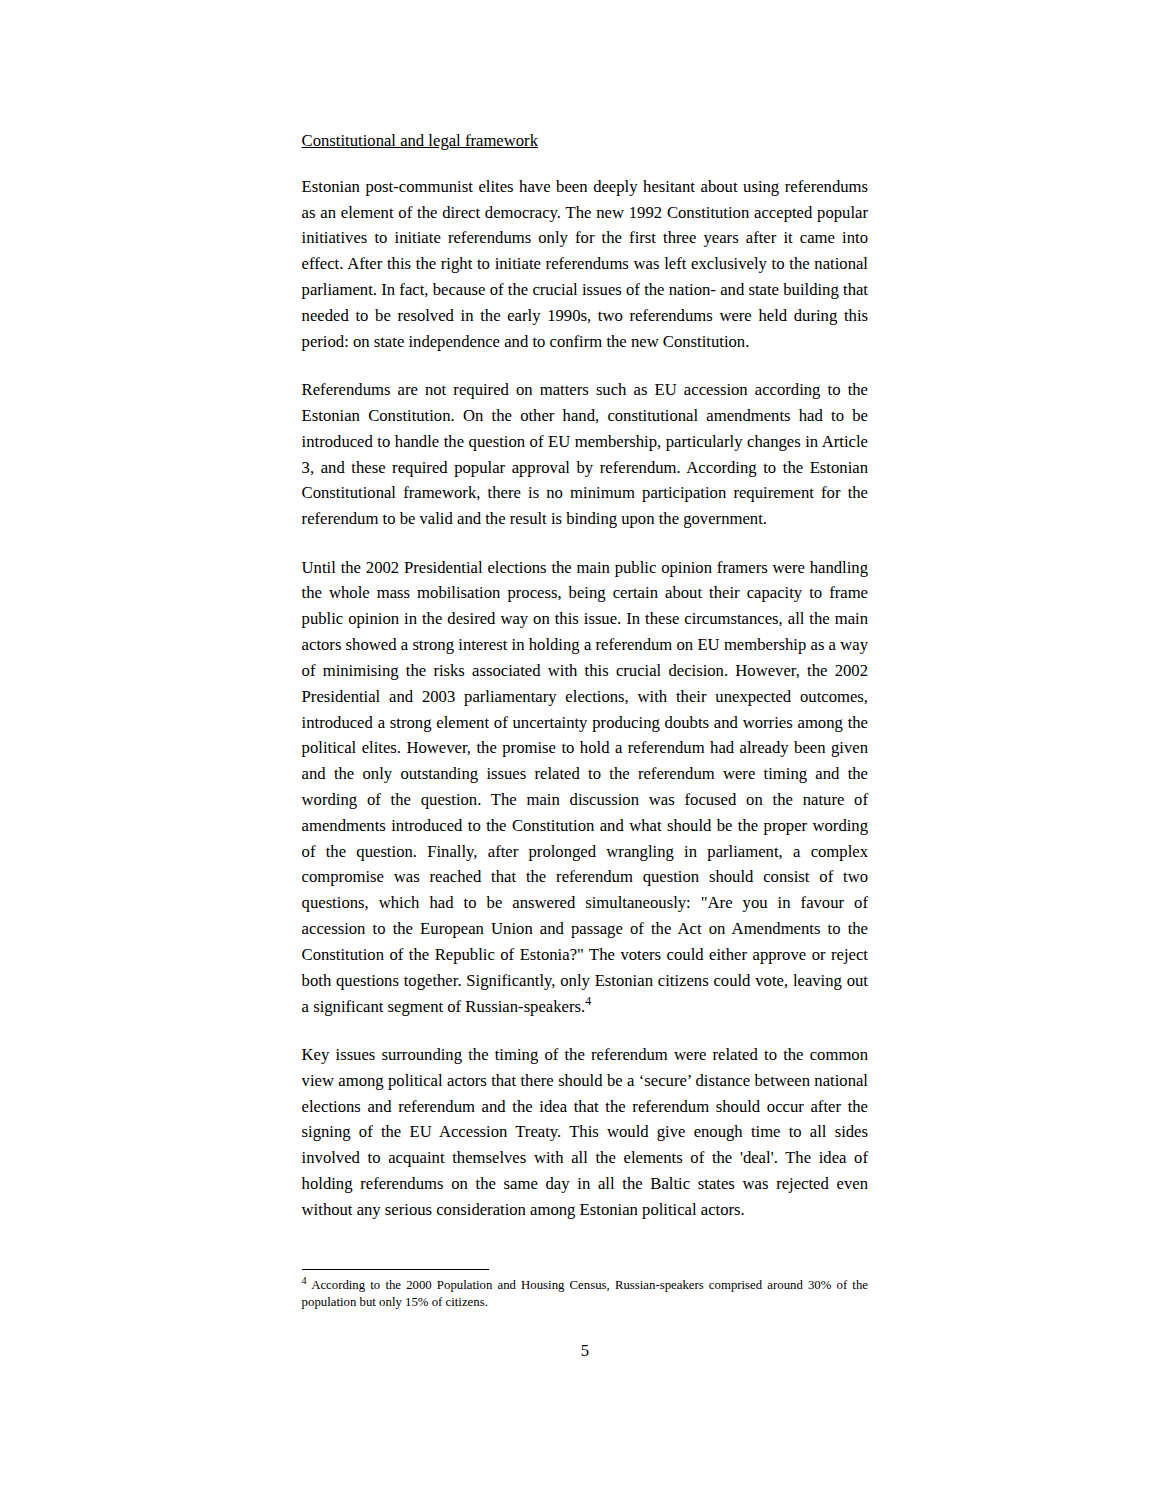Constitutional and legal framework
Estonian post-communist elites have been deeply hesitant about using referendums as an element of the direct democracy. The new 1992 Constitution accepted popular initiatives to initiate referendums only for the first three years after it came into effect. After this the right to initiate referendums was left exclusively to the national parliament. In fact, because of the crucial issues of the nation- and state building that needed to be resolved in the early 1990s, two referendums were held during this period: on state independence and to confirm the new Constitution.
Referendums are not required on matters such as EU accession according to the Estonian Constitution. On the other hand, constitutional amendments had to be introduced to handle the question of EU membership, particularly changes in Article 3, and these required popular approval by referendum. According to the Estonian Constitutional framework, there is no minimum participation requirement for the referendum to be valid and the result is binding upon the government.
Until the 2002 Presidential elections the main public opinion framers were handling the whole mass mobilisation process, being certain about their capacity to frame public opinion in the desired way on this issue. In these circumstances, all the main actors showed a strong interest in holding a referendum on EU membership as a way of minimising the risks associated with this crucial decision. However, the 2002 Presidential and 2003 parliamentary elections, with their unexpected outcomes, introduced a strong element of uncertainty producing doubts and worries among the political elites. However, the promise to hold a referendum had already been given and the only outstanding issues related to the referendum were timing and the wording of the question. The main discussion was focused on the nature of amendments introduced to the Constitution and what should be the proper wording of the question. Finally, after prolonged wrangling in parliament, a complex compromise was reached that the referendum question should consist of two questions, which had to be answered simultaneously: "Are you in favour of accession to the European Union and passage of the Act on Amendments to the Constitution of the Republic of Estonia?" The voters could either approve or reject both questions together. Significantly, only Estonian citizens could vote, leaving out a significant segment of Russian-speakers.4
Key issues surrounding the timing of the referendum were related to the common view among political actors that there should be a ‘secure’ distance between national elections and referendum and the idea that the referendum should occur after the signing of the EU Accession Treaty. This would give enough time to all sides involved to acquaint themselves with all the elements of the 'deal'. The idea of holding referendums on the same day in all the Baltic states was rejected even without any serious consideration among Estonian political actors.
4 According to the 2000 Population and Housing Census, Russian-speakers comprised around 30% of the population but only 15% of citizens.
5